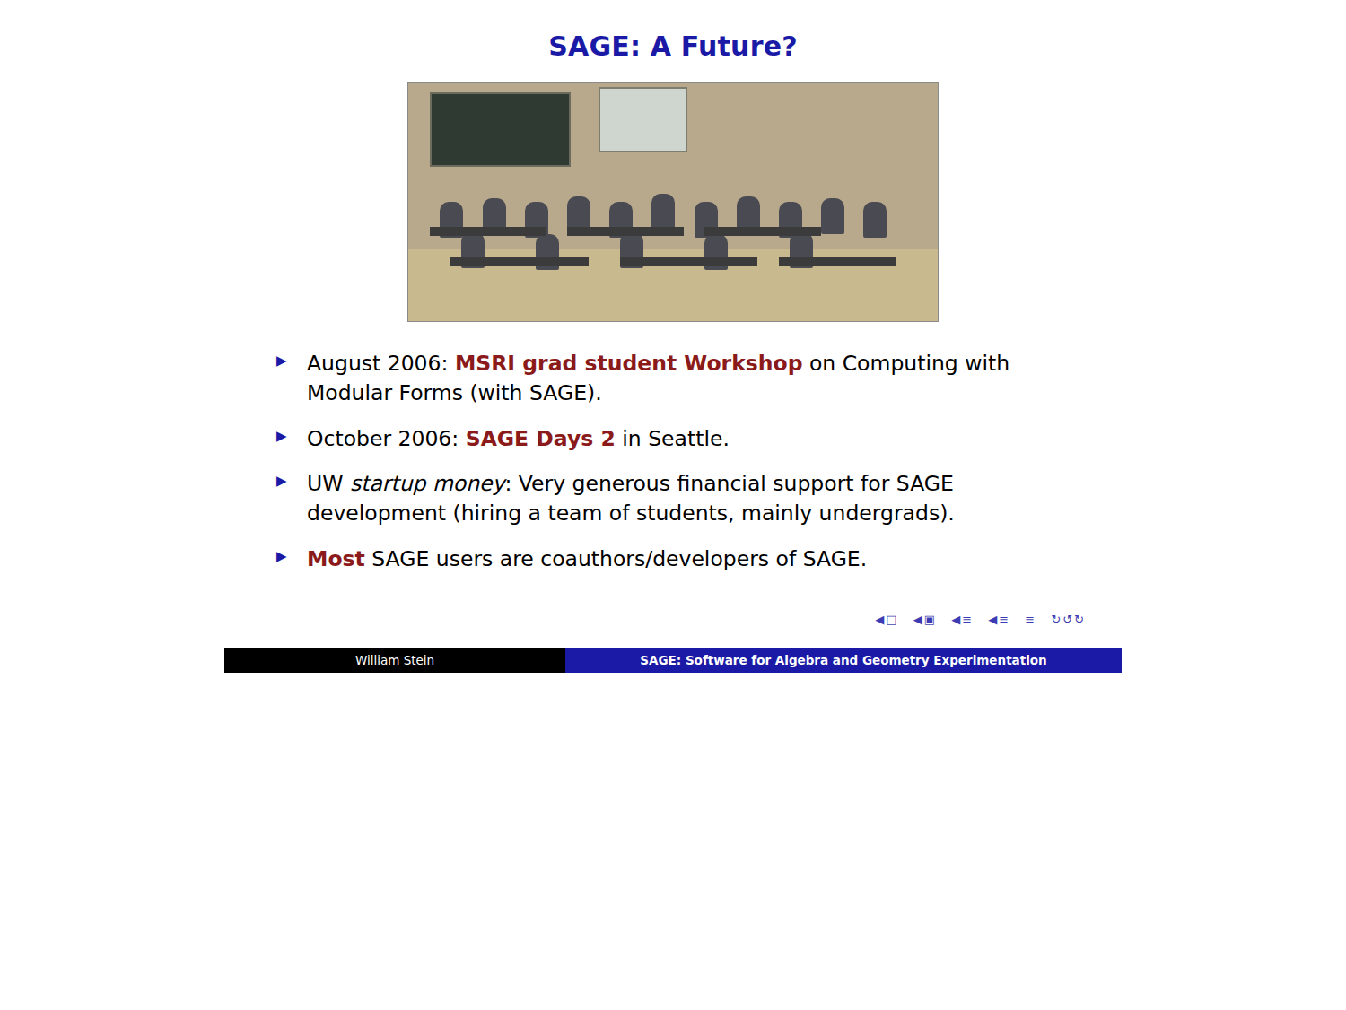SAGE: A Future?
August 2006: MSRI grad student Workshop on Computing with Modular Forms (with SAGE).
October 2006: SAGE Days 2 in Seattle.
UW startup money: Very generous financial support for SAGE development (hiring a team of students, mainly undergrads).
Most SAGE users are coauthors/developers of SAGE.
◀□ ◀▣ ◀≡ ◀≡ ≡ ↻↺↻
William Stein
SAGE: Software for Algebra and Geometry Experimentation